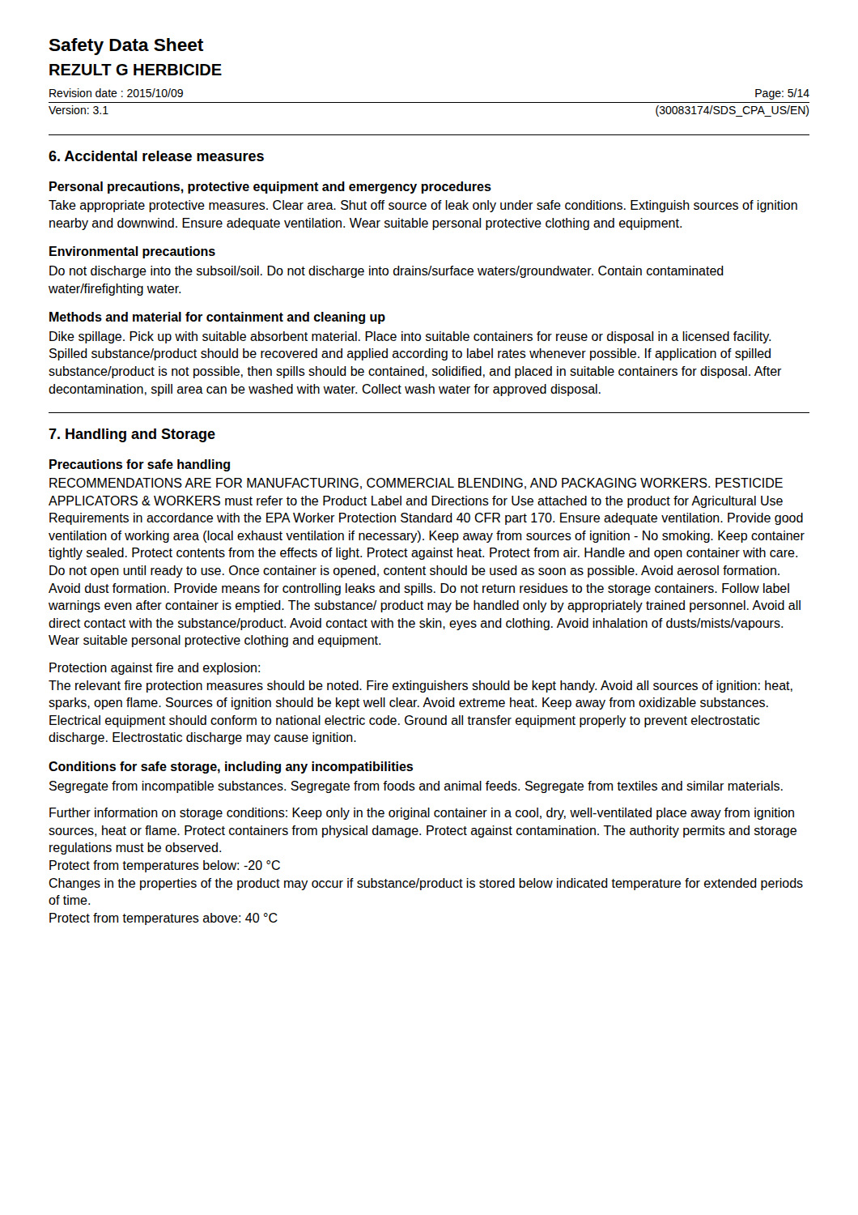Safety Data Sheet
REZULT G HERBICIDE
Revision date : 2015/10/09
Page: 5/14
Version: 3.1
(30083174/SDS_CPA_US/EN)
6. Accidental release measures
Personal precautions, protective equipment and emergency procedures
Take appropriate protective measures. Clear area. Shut off source of leak only under safe conditions. Extinguish sources of ignition nearby and downwind. Ensure adequate ventilation. Wear suitable personal protective clothing and equipment.
Environmental precautions
Do not discharge into the subsoil/soil. Do not discharge into drains/surface waters/groundwater. Contain contaminated water/firefighting water.
Methods and material for containment and cleaning up
Dike spillage. Pick up with suitable absorbent material. Place into suitable containers for reuse or disposal in a licensed facility. Spilled substance/product should be recovered and applied according to label rates whenever possible. If application of spilled substance/product is not possible, then spills should be contained, solidified, and placed in suitable containers for disposal. After decontamination, spill area can be washed with water. Collect wash water for approved disposal.
7. Handling and Storage
Precautions for safe handling
RECOMMENDATIONS ARE FOR MANUFACTURING, COMMERCIAL BLENDING, AND PACKAGING WORKERS. PESTICIDE APPLICATORS & WORKERS must refer to the Product Label and Directions for Use attached to the product for Agricultural Use Requirements in accordance with the EPA Worker Protection Standard 40 CFR part 170. Ensure adequate ventilation. Provide good ventilation of working area (local exhaust ventilation if necessary). Keep away from sources of ignition - No smoking. Keep container tightly sealed. Protect contents from the effects of light. Protect against heat. Protect from air. Handle and open container with care. Do not open until ready to use. Once container is opened, content should be used as soon as possible. Avoid aerosol formation. Avoid dust formation. Provide means for controlling leaks and spills. Do not return residues to the storage containers. Follow label warnings even after container is emptied. The substance/ product may be handled only by appropriately trained personnel. Avoid all direct contact with the substance/product. Avoid contact with the skin, eyes and clothing. Avoid inhalation of dusts/mists/vapours. Wear suitable personal protective clothing and equipment.
Protection against fire and explosion:
The relevant fire protection measures should be noted. Fire extinguishers should be kept handy. Avoid all sources of ignition: heat, sparks, open flame. Sources of ignition should be kept well clear. Avoid extreme heat. Keep away from oxidizable substances. Electrical equipment should conform to national electric code. Ground all transfer equipment properly to prevent electrostatic discharge. Electrostatic discharge may cause ignition.
Conditions for safe storage, including any incompatibilities
Segregate from incompatible substances. Segregate from foods and animal feeds. Segregate from textiles and similar materials.
Further information on storage conditions: Keep only in the original container in a cool, dry, well-ventilated place away from ignition sources, heat or flame. Protect containers from physical damage. Protect against contamination. The authority permits and storage regulations must be observed.
Protect from temperatures below: -20 °C
Changes in the properties of the product may occur if substance/product is stored below indicated temperature for extended periods of time.
Protect from temperatures above: 40 °C